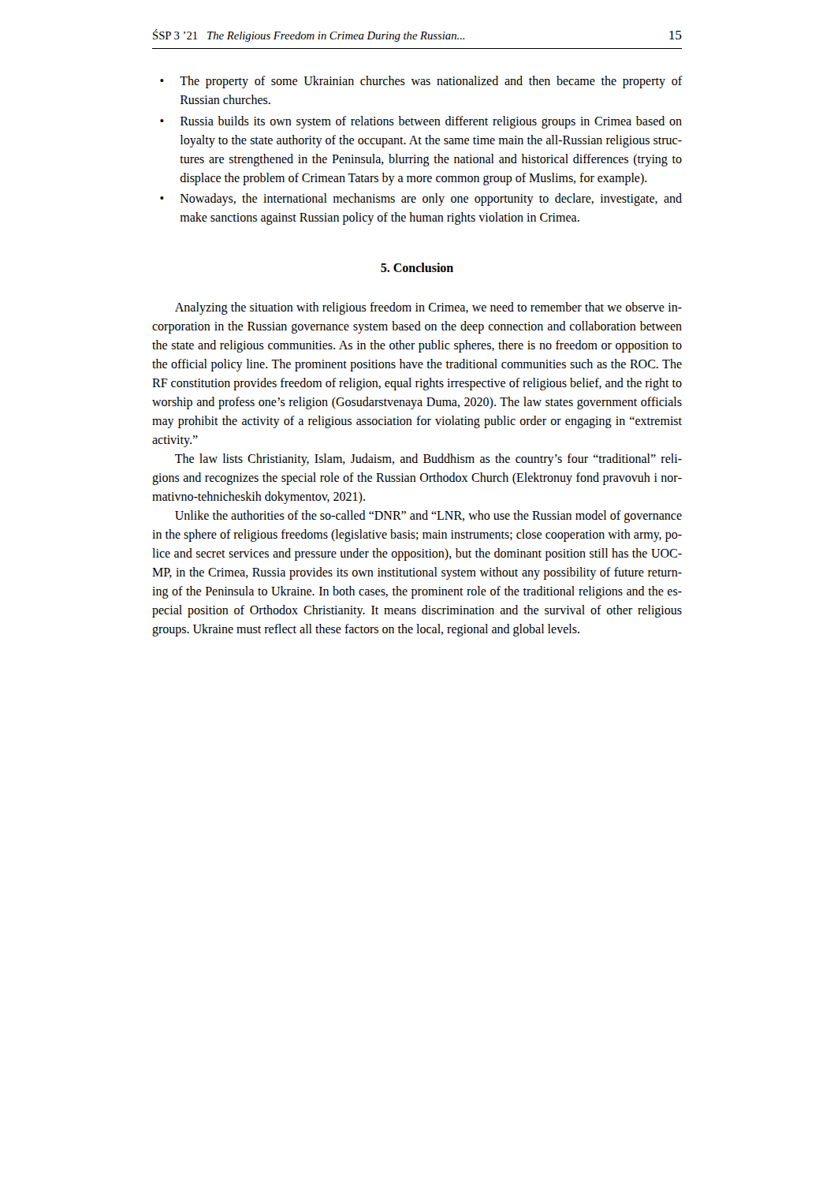ŚSP 3 ’21 The Religious Freedom in Crimea During the Russian... 15
The property of some Ukrainian churches was nationalized and then became the property of Russian churches.
Russia builds its own system of relations between different religious groups in Crimea based on loyalty to the state authority of the occupant. At the same time main the all-Russian religious structures are strengthened in the Peninsula, blurring the national and historical differences (trying to displace the problem of Crimean Tatars by a more common group of Muslims, for example).
Nowadays, the international mechanisms are only one opportunity to declare, investigate, and make sanctions against Russian policy of the human rights violation in Crimea.
5. Conclusion
Analyzing the situation with religious freedom in Crimea, we need to remember that we observe incorporation in the Russian governance system based on the deep connection and collaboration between the state and religious communities. As in the other public spheres, there is no freedom or opposition to the official policy line. The prominent positions have the traditional communities such as the ROC. The RF constitution provides freedom of religion, equal rights irrespective of religious belief, and the right to worship and profess one’s religion (Gosudarstvenaya Duma, 2020). The law states government officials may prohibit the activity of a religious association for violating public order or engaging in “extremist activity.”
The law lists Christianity, Islam, Judaism, and Buddhism as the country’s four “traditional” religions and recognizes the special role of the Russian Orthodox Church (Elektronuy fond pravovuh i normativno-tehnicheskih dokymentov, 2021).
Unlike the authorities of the so-called “DNR” and “LNR, who use the Russian model of governance in the sphere of religious freedoms (legislative basis; main instruments; close cooperation with army, police and secret services and pressure under the opposition), but the dominant position still has the UOC-MP, in the Crimea, Russia provides its own institutional system without any possibility of future returning of the Peninsula to Ukraine. In both cases, the prominent role of the traditional religions and the especial position of Orthodox Christianity. It means discrimination and the survival of other religious groups. Ukraine must reflect all these factors on the local, regional and global levels.